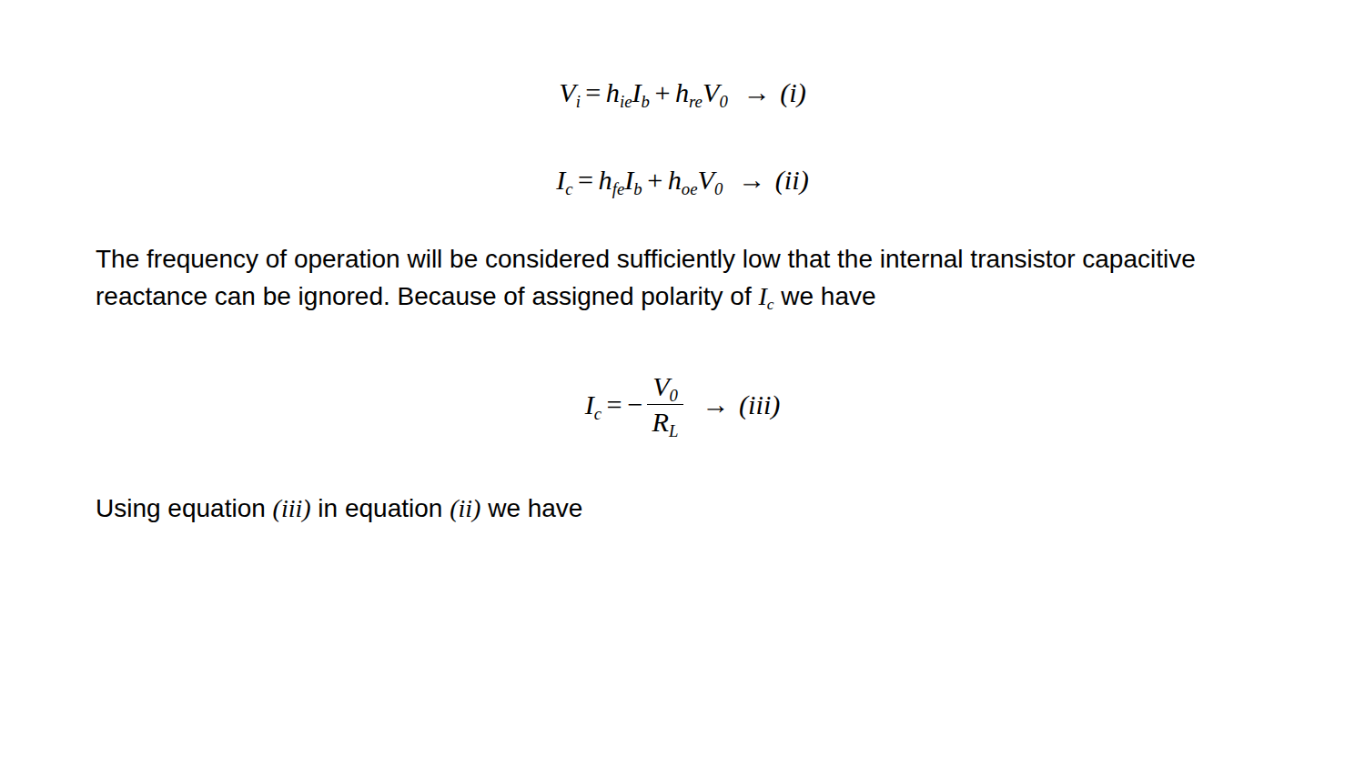Vi=hieIb+hreV0→(i)
Ic=hfeIb+hoeV0→(ii)
The frequency of operation will be considered sufficiently low that the internal transistor capacitive reactance can be ignored. Because of assigned polarity of Ic we have
Ic=−V0 RL→(iii)
Using equation (iii) in equation (ii) we have